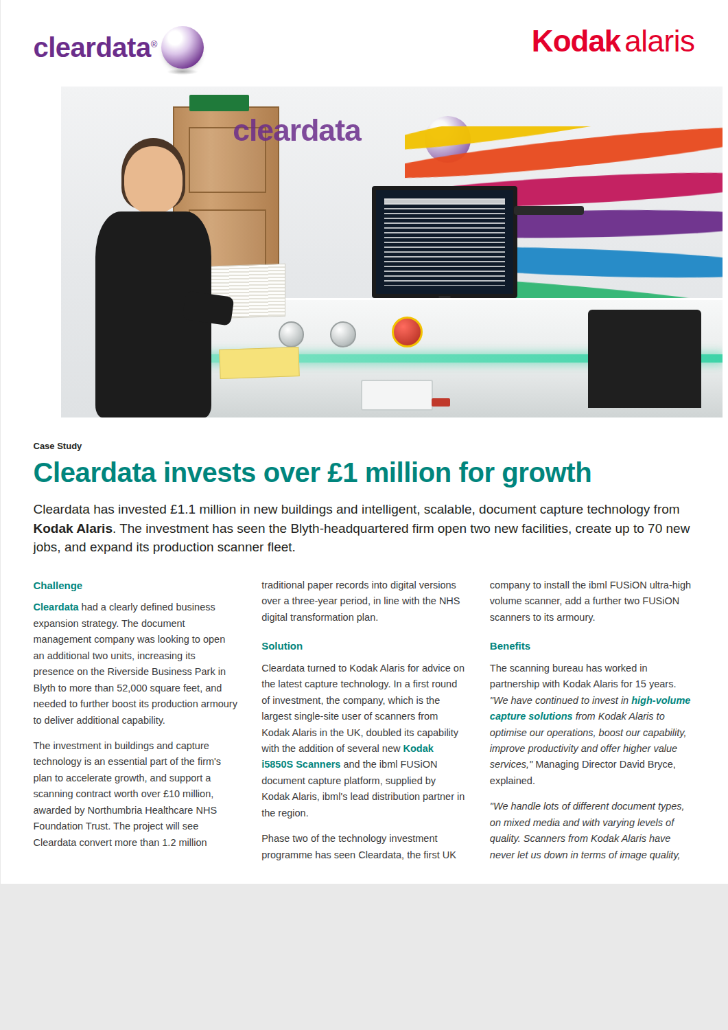cleardata®
Kodak alaris
cleardata
Case Study
Cleardata invests over £1 million for growth
Cleardata has invested £1.1 million in new buildings and intelligent, scalable, document capture technology from Kodak Alaris. The investment has seen the Blyth-headquartered firm open two new facilities, create up to 70 new jobs, and expand its production scanner fleet.
Challenge
Cleardata had a clearly defined business expansion strategy. The document management company was looking to open an additional two units, increasing its presence on the Riverside Business Park in Blyth to more than 52,000 square feet, and needed to further boost its production armoury to deliver additional capability.
The investment in buildings and capture technology is an essential part of the firm's plan to accelerate growth, and support a scanning contract worth over £10 million, awarded by Northumbria Healthcare NHS Foundation Trust. The project will see Cleardata convert more than 1.2 million traditional paper records into digital versions over a three-year period, in line with the NHS digital transformation plan.
Solution
Cleardata turned to Kodak Alaris for advice on the latest capture technology. In a first round of investment, the company, which is the largest single-site user of scanners from Kodak Alaris in the UK, doubled its capability with the addition of several new Kodak i5850S Scanners and the ibml FUSiON document capture platform, supplied by Kodak Alaris, ibml's lead distribution partner in the region.
Phase two of the technology investment programme has seen Cleardata, the first UK company to install the ibml FUSiON ultra-high volume scanner, add a further two FUSiON scanners to its armoury.
Benefits
The scanning bureau has worked in partnership with Kodak Alaris for 15 years. "We have continued to invest in high-volume capture solutions from Kodak Alaris to optimise our operations, boost our capability, improve productivity and offer higher value services," Managing Director David Bryce, explained.
"We handle lots of different document types, on mixed media and with varying levels of quality. Scanners from Kodak Alaris have never let us down in terms of image quality,